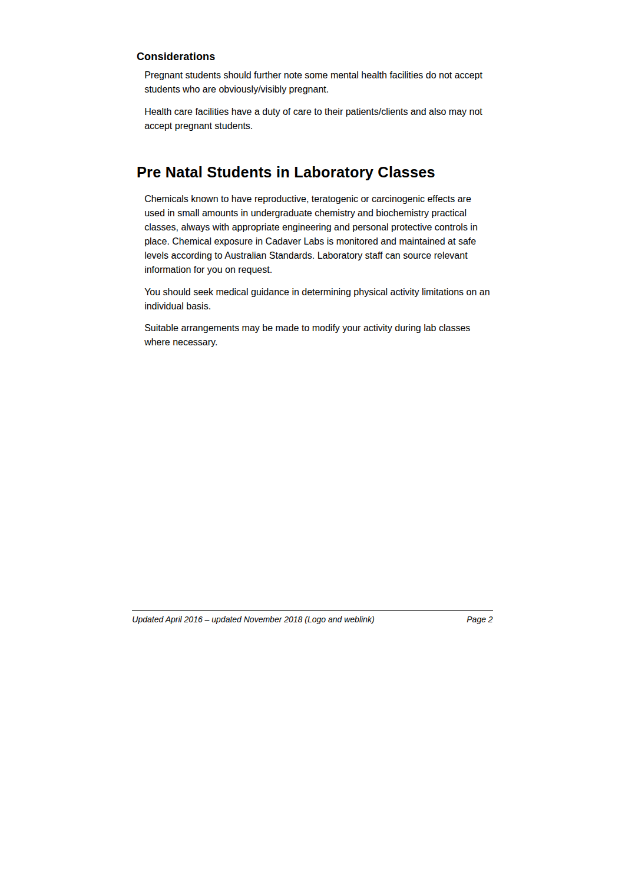Considerations
Pregnant students should further note some mental health facilities do not accept students who are obviously/visibly pregnant.
Health care facilities have a duty of care to their patients/clients and also may not accept pregnant students.
Pre Natal Students in Laboratory Classes
Chemicals known to have reproductive, teratogenic or carcinogenic effects are used in small amounts in undergraduate chemistry and biochemistry practical classes, always with appropriate engineering and personal protective controls in place. Chemical exposure in Cadaver Labs is monitored and maintained at safe levels according to Australian Standards. Laboratory staff can source relevant information for you on request.
You should seek medical guidance in determining physical activity limitations on an individual basis.
Suitable arrangements may be made to modify your activity during lab classes where necessary.
Updated April 2016 – updated November 2018 (Logo and weblink) Page 2